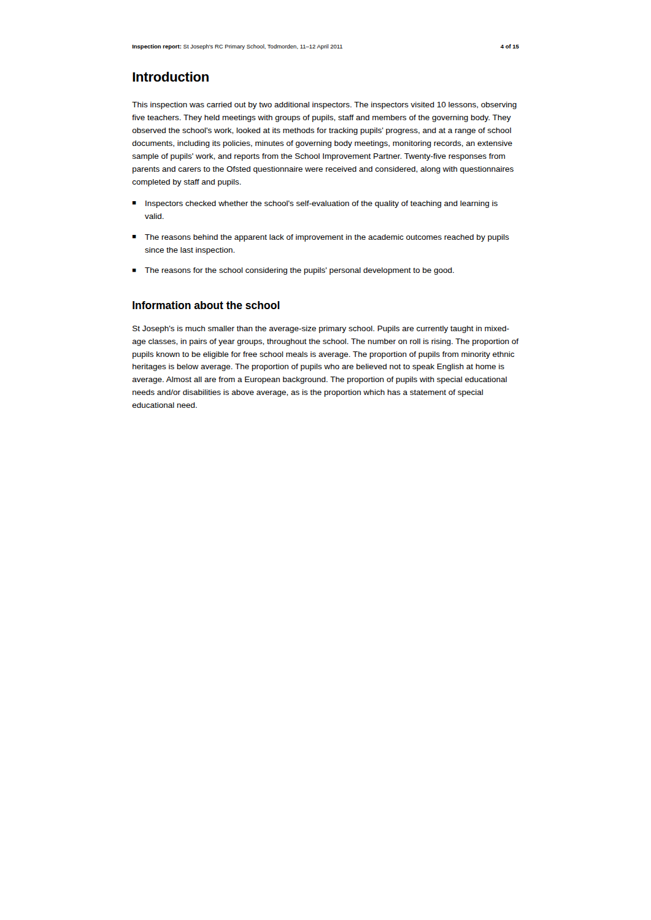Inspection report: St Joseph's RC Primary School, Todmorden, 11–12 April 2011 4 of 15
Introduction
This inspection was carried out by two additional inspectors. The inspectors visited 10 lessons, observing five teachers. They held meetings with groups of pupils, staff and members of the governing body. They observed the school's work, looked at its methods for tracking pupils' progress, and at a range of school documents, including its policies, minutes of governing body meetings, monitoring records, an extensive sample of pupils' work, and reports from the School Improvement Partner. Twenty-five responses from parents and carers to the Ofsted questionnaire were received and considered, along with questionnaires completed by staff and pupils.
Inspectors checked whether the school's self-evaluation of the quality of teaching and learning is valid.
The reasons behind the apparent lack of improvement in the academic outcomes reached by pupils since the last inspection.
The reasons for the school considering the pupils' personal development to be good.
Information about the school
St Joseph's is much smaller than the average-size primary school. Pupils are currently taught in mixed-age classes, in pairs of year groups, throughout the school. The number on roll is rising. The proportion of pupils known to be eligible for free school meals is average. The proportion of pupils from minority ethnic heritages is below average. The proportion of pupils who are believed not to speak English at home is average. Almost all are from a European background. The proportion of pupils with special educational needs and/or disabilities is above average, as is the proportion which has a statement of special educational need.